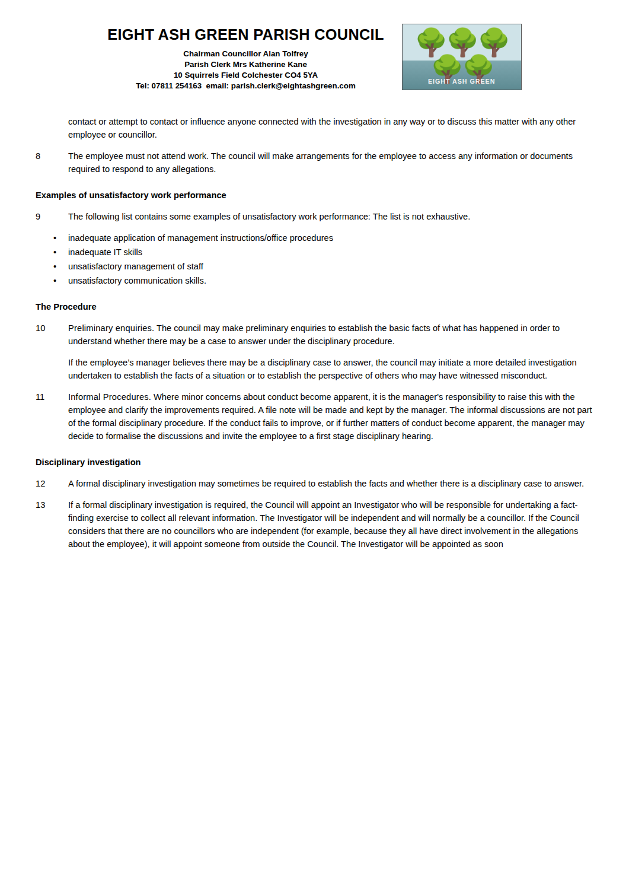EIGHT ASH GREEN PARISH COUNCIL
Chairman Councillor Alan Tolfrey
Parish Clerk Mrs Katherine Kane
10 Squirrels Field Colchester CO4 5YA
Tel: 07811 254163 email: parish.clerk@eightashgreen.com
🌳🌳🌳🌳🌳
EIGHT ASH GREEN
contact or attempt to contact or influence anyone connected with the investigation in any way or to discuss this matter with any other employee or councillor.
8
The employee must not attend work. The council will make arrangements for the employee to access any information or documents required to respond to any allegations.
Examples of unsatisfactory work performance
9
The following list contains some examples of unsatisfactory work performance: The list is not exhaustive.
inadequate application of management instructions/office procedures
inadequate IT skills
unsatisfactory management of staff
unsatisfactory communication skills.
The Procedure
10
Preliminary enquiries. The council may make preliminary enquiries to establish the basic facts of what has happened in order to understand whether there may be a case to answer under the disciplinary procedure.
If the employee’s manager believes there may be a disciplinary case to answer, the council may initiate a more detailed investigation undertaken to establish the facts of a situation or to establish the perspective of others who may have witnessed misconduct.
11
Informal Procedures. Where minor concerns about conduct become apparent, it is the manager's responsibility to raise this with the employee and clarify the improvements required. A file note will be made and kept by the manager. The informal discussions are not part of the formal disciplinary procedure. If the conduct fails to improve, or if further matters of conduct become apparent, the manager may decide to formalise the discussions and invite the employee to a first stage disciplinary hearing.
Disciplinary investigation
12
A formal disciplinary investigation may sometimes be required to establish the facts and whether there is a disciplinary case to answer.
13
If a formal disciplinary investigation is required, the Council will appoint an Investigator who will be responsible for undertaking a fact-finding exercise to collect all relevant information. The Investigator will be independent and will normally be a councillor. If the Council considers that there are no councillors who are independent (for example, because they all have direct involvement in the allegations about the employee), it will appoint someone from outside the Council. The Investigator will be appointed as soon